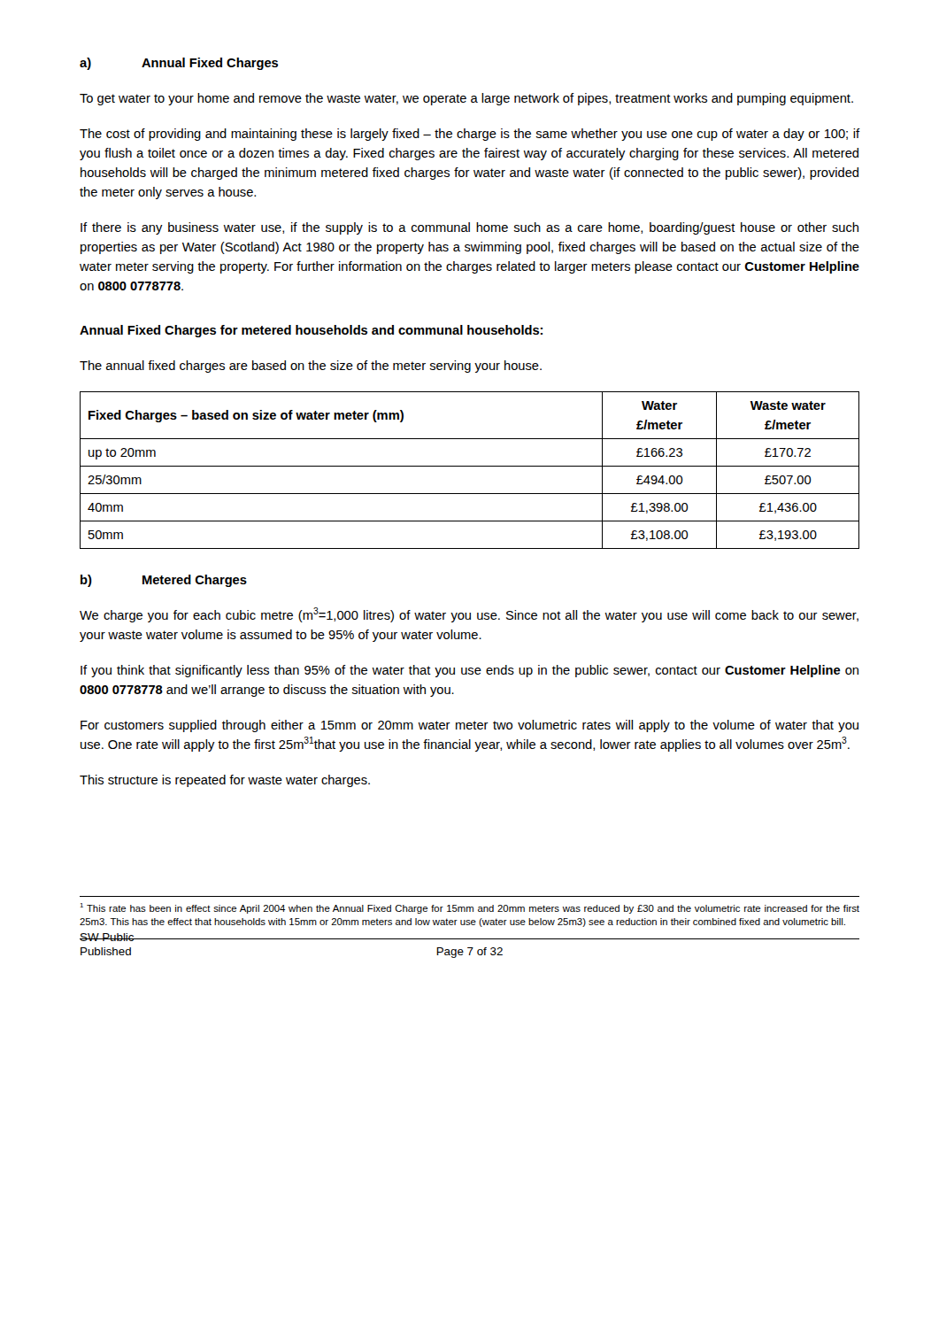a) Annual Fixed Charges
To get water to your home and remove the waste water, we operate a large network of pipes, treatment works and pumping equipment.
The cost of providing and maintaining these is largely fixed – the charge is the same whether you use one cup of water a day or 100; if you flush a toilet once or a dozen times a day. Fixed charges are the fairest way of accurately charging for these services. All metered households will be charged the minimum metered fixed charges for water and waste water (if connected to the public sewer), provided the meter only serves a house.
If there is any business water use, if the supply is to a communal home such as a care home, boarding/guest house or other such properties as per Water (Scotland) Act 1980 or the property has a swimming pool, fixed charges will be based on the actual size of the water meter serving the property. For further information on the charges related to larger meters please contact our Customer Helpline on 0800 0778778.
Annual Fixed Charges for metered households and communal households:
The annual fixed charges are based on the size of the meter serving your house.
| Fixed Charges – based on size of water meter (mm) | Water £/meter | Waste water £/meter |
| --- | --- | --- |
| up to 20mm | £166.23 | £170.72 |
| 25/30mm | £494.00 | £507.00 |
| 40mm | £1,398.00 | £1,436.00 |
| 50mm | £3,108.00 | £3,193.00 |
b) Metered Charges
We charge you for each cubic metre (m3=1,000 litres) of water you use. Since not all the water you use will come back to our sewer, your waste water volume is assumed to be 95% of your water volume.
If you think that significantly less than 95% of the water that you use ends up in the public sewer, contact our Customer Helpline on 0800 0778778 and we’ll arrange to discuss the situation with you.
For customers supplied through either a 15mm or 20mm water meter two volumetric rates will apply to the volume of water that you use. One rate will apply to the first 25m31that you use in the financial year, while a second, lower rate applies to all volumes over 25m3.
This structure is repeated for waste water charges.
1 This rate has been in effect since April 2004 when the Annual Fixed Charge for 15mm and 20mm meters was reduced by £30 and the volumetric rate increased for the first 25m3. This has the effect that households with 15mm or 20mm meters and low water use (water use below 25m3) see a reduction in their combined fixed and volumetric bill.
Page 7 of 32
SW Public
Published